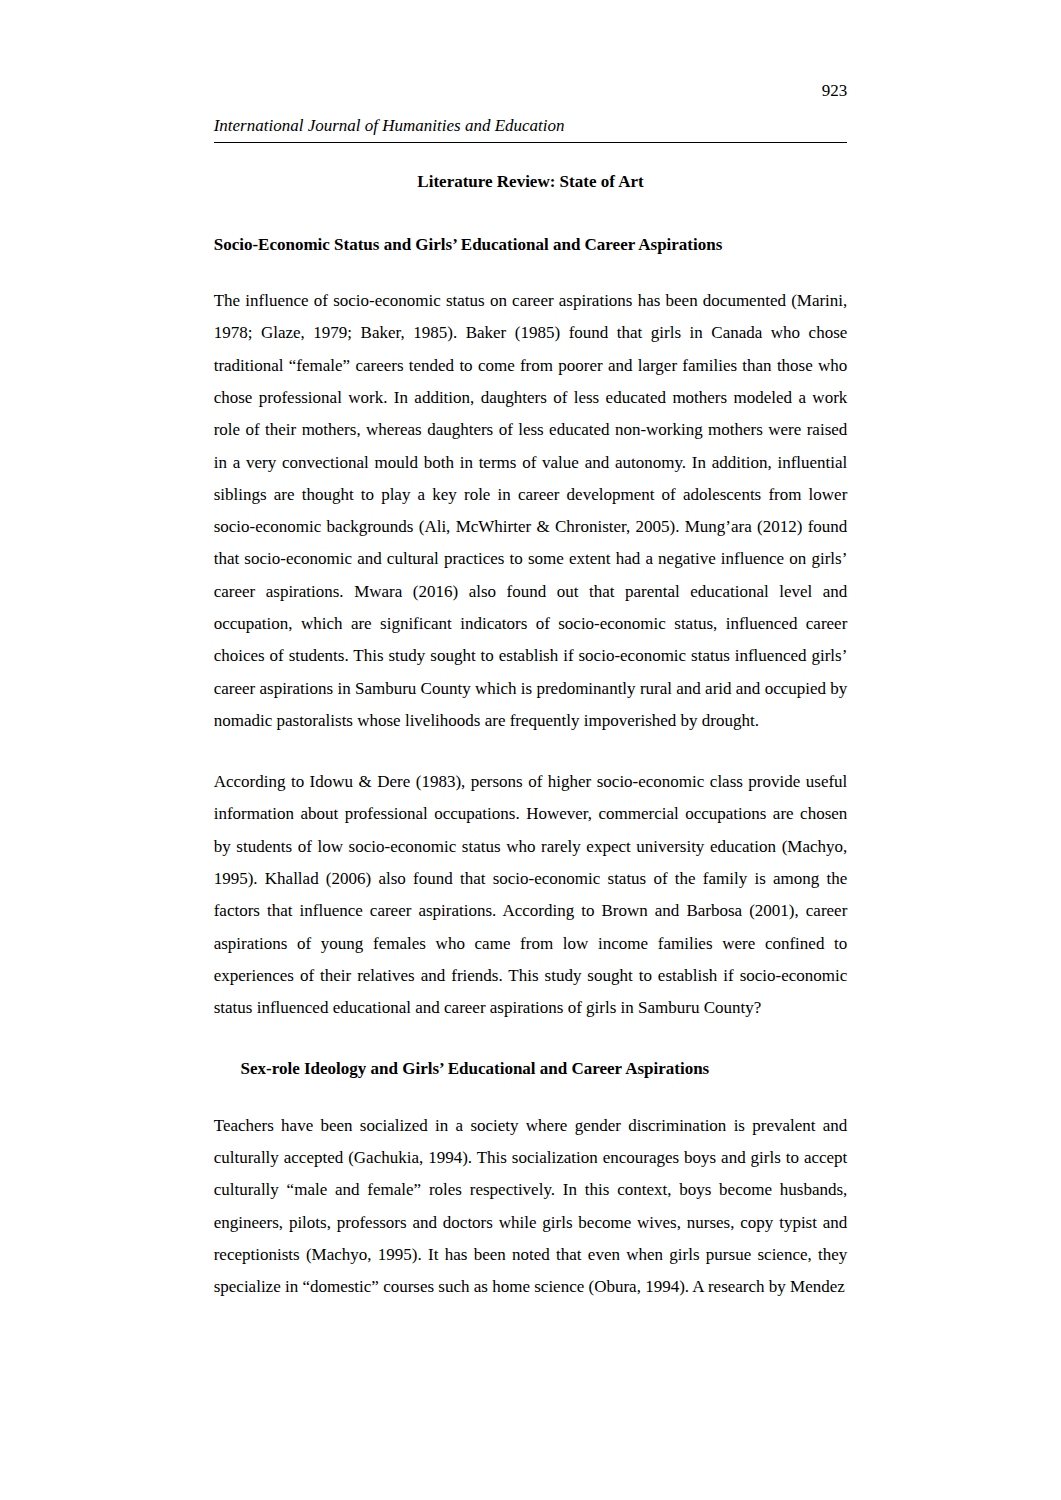923
International Journal of Humanities and Education
Literature Review: State of Art
Socio-Economic Status and Girls’ Educational and Career Aspirations
The influence of socio-economic status on career aspirations has been documented (Marini, 1978; Glaze, 1979; Baker, 1985). Baker (1985) found that girls in Canada who chose traditional “female” careers tended to come from poorer and larger families than those who chose professional work. In addition, daughters of less educated mothers modeled a work role of their mothers, whereas daughters of less educated non-working mothers were raised in a very convectional mould both in terms of value and autonomy. In addition, influential siblings are thought to play a key role in career development of adolescents from lower socio-economic backgrounds (Ali, McWhirter & Chronister, 2005). Mung’ara (2012) found that socio-economic and cultural practices to some extent had a negative influence on girls’ career aspirations. Mwara (2016) also found out that parental educational level and occupation, which are significant indicators of socio-economic status, influenced career choices of students. This study sought to establish if socio-economic status influenced girls’ career aspirations in Samburu County which is predominantly rural and arid and occupied by nomadic pastoralists whose livelihoods are frequently impoverished by drought.
According to Idowu & Dere (1983), persons of higher socio-economic class provide useful information about professional occupations. However, commercial occupations are chosen by students of low socio-economic status who rarely expect university education (Machyo, 1995). Khallad (2006) also found that socio-economic status of the family is among the factors that influence career aspirations. According to Brown and Barbosa (2001), career aspirations of young females who came from low income families were confined to experiences of their relatives and friends. This study sought to establish if socio-economic status influenced educational and career aspirations of girls in Samburu County?
Sex-role Ideology and Girls’ Educational and Career Aspirations
Teachers have been socialized in a society where gender discrimination is prevalent and culturally accepted (Gachukia, 1994). This socialization encourages boys and girls to accept culturally “male and female” roles respectively. In this context, boys become husbands, engineers, pilots, professors and doctors while girls become wives, nurses, copy typist and receptionists (Machyo, 1995). It has been noted that even when girls pursue science, they specialize in “domestic” courses such as home science (Obura, 1994). A research by Mendez